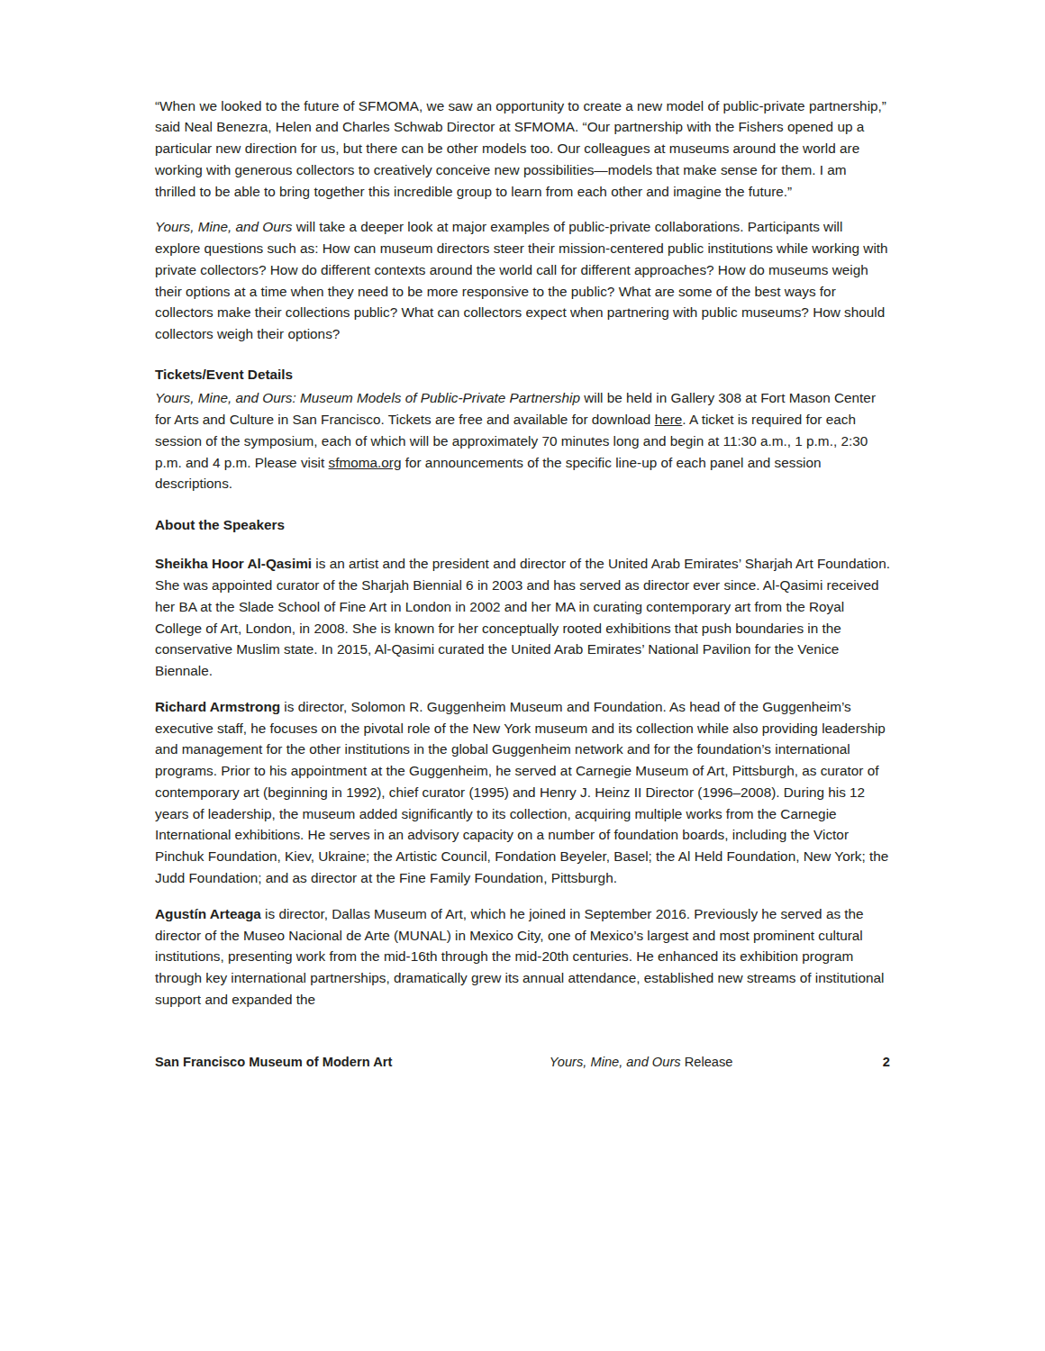“When we looked to the future of SFMOMA, we saw an opportunity to create a new model of public-private partnership,” said Neal Benezra, Helen and Charles Schwab Director at SFMOMA. “Our partnership with the Fishers opened up a particular new direction for us, but there can be other models too. Our colleagues at museums around the world are working with generous collectors to creatively conceive new possibilities—models that make sense for them. I am thrilled to be able to bring together this incredible group to learn from each other and imagine the future.”
Yours, Mine, and Ours will take a deeper look at major examples of public-private collaborations. Participants will explore questions such as: How can museum directors steer their mission-centered public institutions while working with private collectors? How do different contexts around the world call for different approaches? How do museums weigh their options at a time when they need to be more responsive to the public? What are some of the best ways for collectors make their collections public? What can collectors expect when partnering with public museums? How should collectors weigh their options?
Tickets/Event Details
Yours, Mine, and Ours: Museum Models of Public-Private Partnership will be held in Gallery 308 at Fort Mason Center for Arts and Culture in San Francisco. Tickets are free and available for download here. A ticket is required for each session of the symposium, each of which will be approximately 70 minutes long and begin at 11:30 a.m., 1 p.m., 2:30 p.m. and 4 p.m. Please visit sfmoma.org for announcements of the specific line-up of each panel and session descriptions.
About the Speakers
Sheikha Hoor Al-Qasimi is an artist and the president and director of the United Arab Emirates’ Sharjah Art Foundation. She was appointed curator of the Sharjah Biennial 6 in 2003 and has served as director ever since. Al-Qasimi received her BA at the Slade School of Fine Art in London in 2002 and her MA in curating contemporary art from the Royal College of Art, London, in 2008. She is known for her conceptually rooted exhibitions that push boundaries in the conservative Muslim state. In 2015, Al-Qasimi curated the United Arab Emirates’ National Pavilion for the Venice Biennale.
Richard Armstrong is director, Solomon R. Guggenheim Museum and Foundation. As head of the Guggenheim’s executive staff, he focuses on the pivotal role of the New York museum and its collection while also providing leadership and management for the other institutions in the global Guggenheim network and for the foundation’s international programs. Prior to his appointment at the Guggenheim, he served at Carnegie Museum of Art, Pittsburgh, as curator of contemporary art (beginning in 1992), chief curator (1995) and Henry J. Heinz II Director (1996–2008). During his 12 years of leadership, the museum added significantly to its collection, acquiring multiple works from the Carnegie International exhibitions. He serves in an advisory capacity on a number of foundation boards, including the Victor Pinchuk Foundation, Kiev, Ukraine; the Artistic Council, Fondation Beyeler, Basel; the Al Held Foundation, New York; the Judd Foundation; and as director at the Fine Family Foundation, Pittsburgh.
Agustín Arteaga is director, Dallas Museum of Art, which he joined in September 2016. Previously he served as the director of the Museo Nacional de Arte (MUNAL) in Mexico City, one of Mexico’s largest and most prominent cultural institutions, presenting work from the mid-16th through the mid-20th centuries. He enhanced its exhibition program through key international partnerships, dramatically grew its annual attendance, established new streams of institutional support and expanded the
San Francisco Museum of Modern Art Yours, Mine, and Ours Release 2